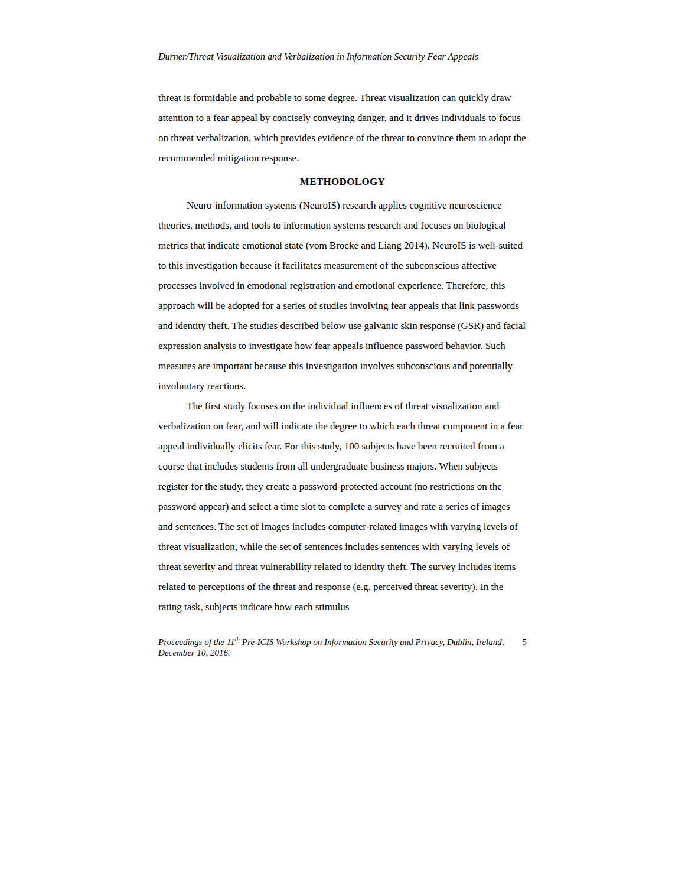Durner/Threat Visualization and Verbalization in Information Security Fear Appeals
threat is formidable and probable to some degree. Threat visualization can quickly draw attention to a fear appeal by concisely conveying danger, and it drives individuals to focus on threat verbalization, which provides evidence of the threat to convince them to adopt the recommended mitigation response.
METHODOLOGY
Neuro-information systems (NeuroIS) research applies cognitive neuroscience theories, methods, and tools to information systems research and focuses on biological metrics that indicate emotional state (vom Brocke and Liang 2014). NeuroIS is well-suited to this investigation because it facilitates measurement of the subconscious affective processes involved in emotional registration and emotional experience. Therefore, this approach will be adopted for a series of studies involving fear appeals that link passwords and identity theft. The studies described below use galvanic skin response (GSR) and facial expression analysis to investigate how fear appeals influence password behavior. Such measures are important because this investigation involves subconscious and potentially involuntary reactions.
The first study focuses on the individual influences of threat visualization and verbalization on fear, and will indicate the degree to which each threat component in a fear appeal individually elicits fear. For this study, 100 subjects have been recruited from a course that includes students from all undergraduate business majors. When subjects register for the study, they create a password-protected account (no restrictions on the password appear) and select a time slot to complete a survey and rate a series of images and sentences. The set of images includes computer-related images with varying levels of threat visualization, while the set of sentences includes sentences with varying levels of threat severity and threat vulnerability related to identity theft. The survey includes items related to perceptions of the threat and response (e.g. perceived threat severity). In the rating task, subjects indicate how each stimulus
Proceedings of the 11th Pre-ICIS Workshop on Information Security and Privacy, Dublin, Ireland, December 10, 2016. 5